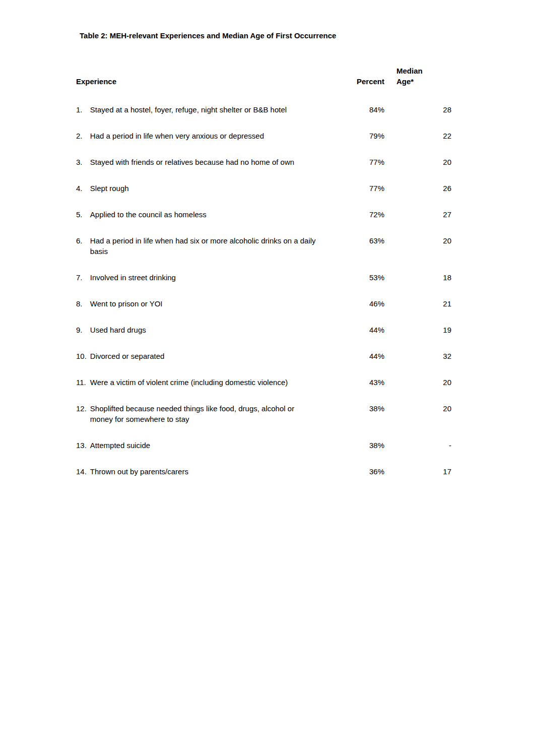Table 2: MEH-relevant Experiences and Median Age of First Occurrence
| Experience | Percent | Median Age* |
| --- | --- | --- |
| 1. | Stayed at a hostel, foyer, refuge, night shelter or B&B hotel | 84% | 28 |
| 2. | Had a period in life when very anxious or depressed | 79% | 22 |
| 3. | Stayed with friends or relatives because had no home of own | 77% | 20 |
| 4. | Slept rough | 77% | 26 |
| 5. | Applied to the council as homeless | 72% | 27 |
| 6. | Had a period in life when had six or more alcoholic drinks on a daily basis | 63% | 20 |
| 7. | Involved in street drinking | 53% | 18 |
| 8. | Went to prison or YOI | 46% | 21 |
| 9. | Used hard drugs | 44% | 19 |
| 10. | Divorced or separated | 44% | 32 |
| 11. | Were a victim of violent crime (including domestic violence) | 43% | 20 |
| 12. | Shoplifted because needed things like food, drugs, alcohol or money for somewhere to stay | 38% | 20 |
| 13. | Attempted suicide | 38% | - |
| 14. | Thrown out by parents/carers | 36% | 17 |